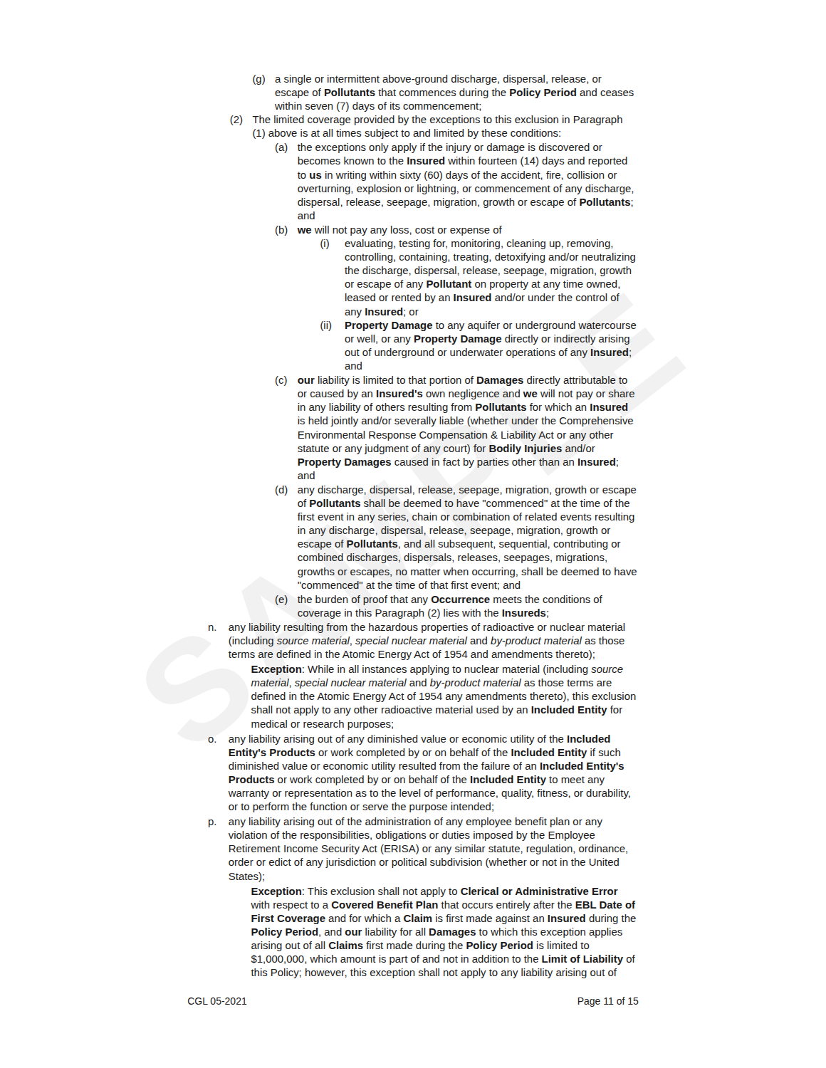SAMPLE
(g) a single or intermittent above-ground discharge, dispersal, release, or escape of Pollutants that commences during the Policy Period and ceases within seven (7) days of its commencement;
(2) The limited coverage provided by the exceptions to this exclusion in Paragraph (1) above is at all times subject to and limited by these conditions:
(a) the exceptions only apply if the injury or damage is discovered or becomes known to the Insured within fourteen (14) days and reported to us in writing within sixty (60) days of the accident, fire, collision or overturning, explosion or lightning, or commencement of any discharge, dispersal, release, seepage, migration, growth or escape of Pollutants; and
(b) we will not pay any loss, cost or expense of
(i) evaluating, testing for, monitoring, cleaning up, removing, controlling, containing, treating, detoxifying and/or neutralizing the discharge, dispersal, release, seepage, migration, growth or escape of any Pollutant on property at any time owned, leased or rented by an Insured and/or under the control of any Insured; or
(ii) Property Damage to any aquifer or underground watercourse or well, or any Property Damage directly or indirectly arising out of underground or underwater operations of any Insured; and
(c) our liability is limited to that portion of Damages directly attributable to or caused by an Insured's own negligence and we will not pay or share in any liability of others resulting from Pollutants for which an Insured is held jointly and/or severally liable (whether under the Comprehensive Environmental Response Compensation & Liability Act or any other statute or any judgment of any court) for Bodily Injuries and/or Property Damages caused in fact by parties other than an Insured; and
(d) any discharge, dispersal, release, seepage, migration, growth or escape of Pollutants shall be deemed to have "commenced" at the time of the first event in any series, chain or combination of related events resulting in any discharge, dispersal, release, seepage, migration, growth or escape of Pollutants, and all subsequent, sequential, contributing or combined discharges, dispersals, releases, seepages, migrations, growths or escapes, no matter when occurring, shall be deemed to have "commenced" at the time of that first event; and
(e) the burden of proof that any Occurrence meets the conditions of coverage in this Paragraph (2) lies with the Insureds;
n. any liability resulting from the hazardous properties of radioactive or nuclear material (including source material, special nuclear material and by-product material as those terms are defined in the Atomic Energy Act of 1954 and amendments thereto);
Exception: While in all instances applying to nuclear material (including source material, special nuclear material and by-product material as those terms are defined in the Atomic Energy Act of 1954 any amendments thereto), this exclusion shall not apply to any other radioactive material used by an Included Entity for medical or research purposes;
o. any liability arising out of any diminished value or economic utility of the Included Entity's Products or work completed by or on behalf of the Included Entity if such diminished value or economic utility resulted from the failure of an Included Entity's Products or work completed by or on behalf of the Included Entity to meet any warranty or representation as to the level of performance, quality, fitness, or durability, or to perform the function or serve the purpose intended;
p. any liability arising out of the administration of any employee benefit plan or any violation of the responsibilities, obligations or duties imposed by the Employee Retirement Income Security Act (ERISA) or any similar statute, regulation, ordinance, order or edict of any jurisdiction or political subdivision (whether or not in the United States);
Exception: This exclusion shall not apply to Clerical or Administrative Error with respect to a Covered Benefit Plan that occurs entirely after the EBL Date of First Coverage and for which a Claim is first made against an Insured during the Policy Period, and our liability for all Damages to which this exception applies arising out of all Claims first made during the Policy Period is limited to $1,000,000, which amount is part of and not in addition to the Limit of Liability of this Policy; however, this exception shall not apply to any liability arising out of
CGL 05-2021
Page 11 of 15